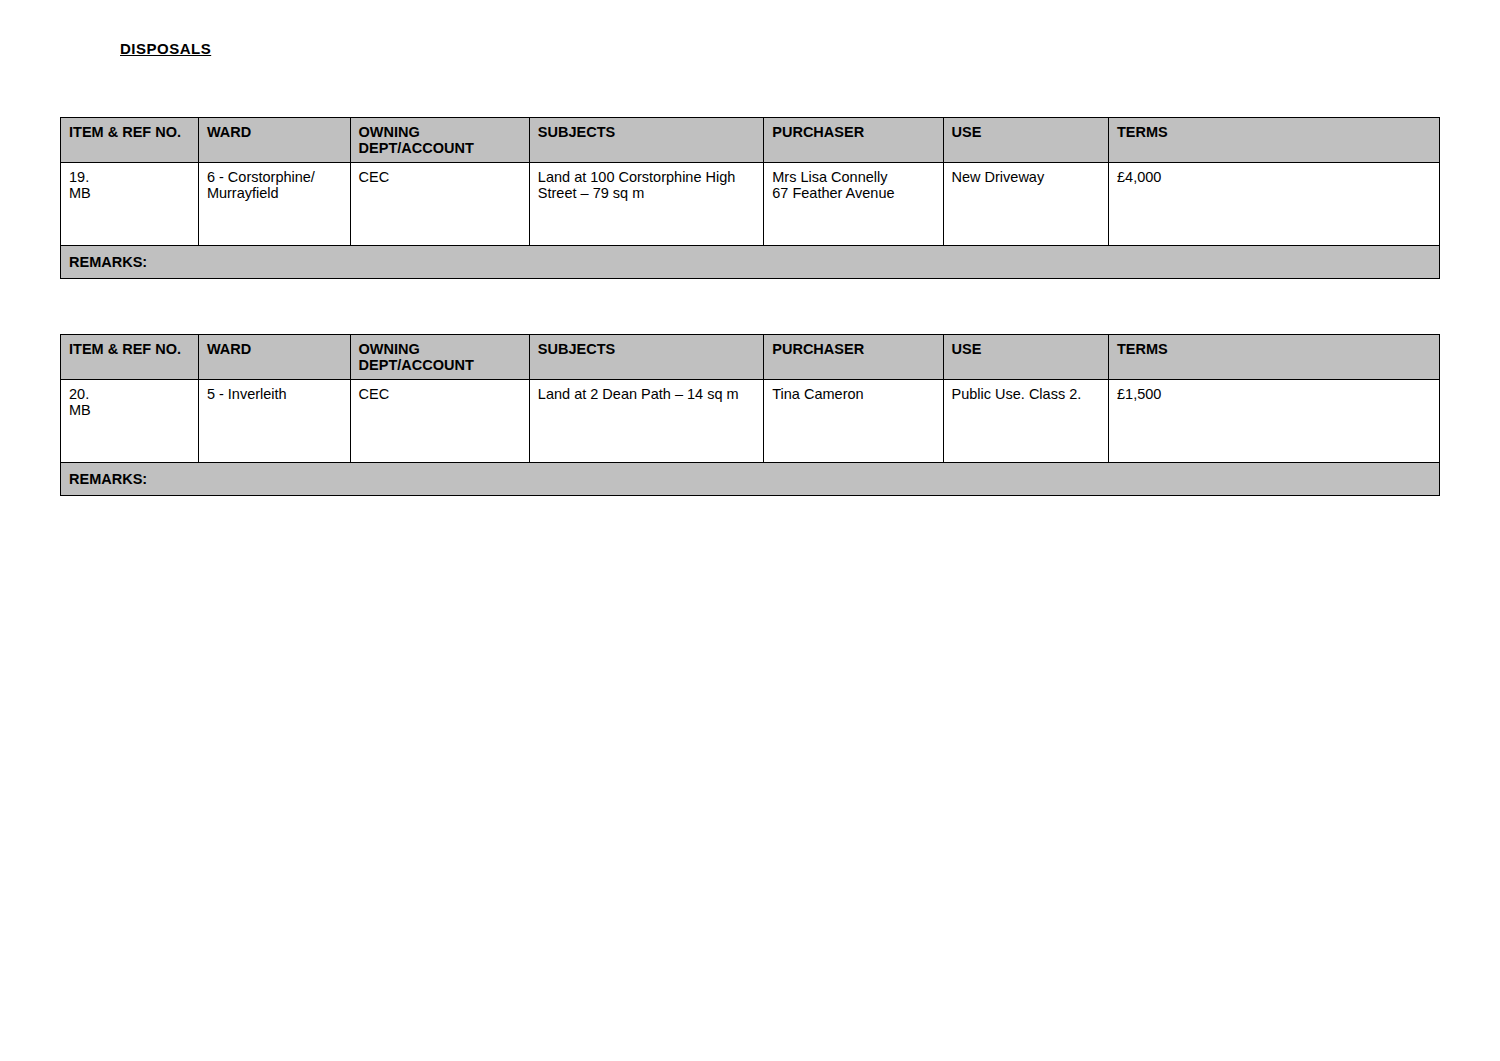DISPOSALS
| ITEM & REF NO. | WARD | OWNING DEPT/ACCOUNT | SUBJECTS | PURCHASER | USE | TERMS |
| --- | --- | --- | --- | --- | --- | --- |
| 19. MB | 6 - Corstorphine/ Murrayfield | CEC | Land at 100 Corstorphine High Street – 79 sq m | Mrs Lisa Connelly 67 Feather Avenue | New Driveway | £4,000 |
| REMARKS: |
| ITEM & REF NO. | WARD | OWNING DEPT/ACCOUNT | SUBJECTS | PURCHASER | USE | TERMS |
| --- | --- | --- | --- | --- | --- | --- |
| 20. MB | 5 - Inverleith | CEC | Land at 2 Dean Path – 14 sq m | Tina Cameron | Public Use. Class 2. | £1,500 |
| REMARKS: |